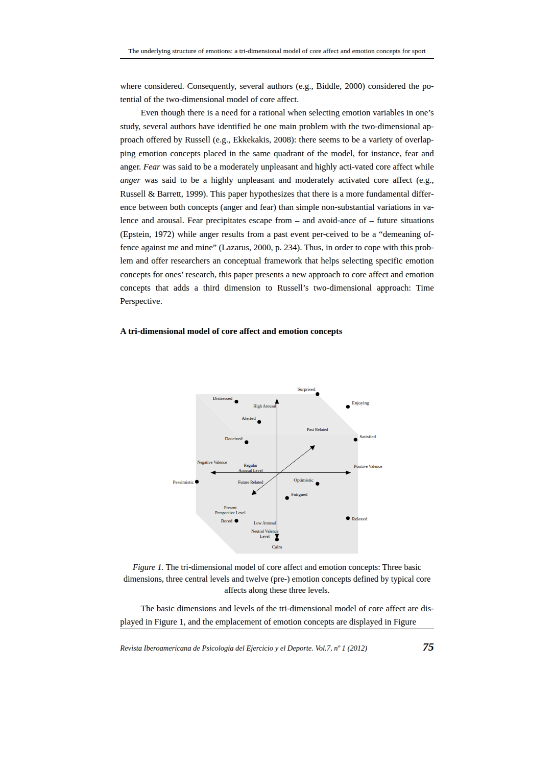The underlying structure of emotions: a tri-dimensional model of core affect and emotion concepts for sport
where considered. Consequently, several authors (e.g., Biddle, 2000) considered the potential of the two-dimensional model of core affect.
Even though there is a need for a rational when selecting emotion variables in one’s study, several authors have identified be one main problem with the two-dimensional approach offered by Russell (e.g., Ekkekakis, 2008): there seems to be a variety of overlapping emotion concepts placed in the same quadrant of the model, for instance, fear and anger. Fear was said to be a moderately unpleasant and highly acti-vated core affect while anger was said to be a highly unpleasant and moderately activated core affect (e.g., Russell & Barrett, 1999). This paper hypothesizes that there is a more fundamental difference between both concepts (anger and fear) than simple non-substantial variations in valence and arousal. Fear precipitates escape from – and avoid-ance of – future situations (Epstein, 1972) while anger results from a past event per-ceived to be a “demeaning offence against me and mine” (Lazarus, 2000, p. 234). Thus, in order to cope with this problem and offer researchers an conceptual framework that helps selecting specific emotion concepts for ones’ research, this paper presents a new approach to core affect and emotion concepts that adds a third dimension to Russell’s two-dimensional approach: Time Perspective.
A tri-dimensional model of core affect and emotion concepts
Surprised Distressed Enjoying High Arousal Alerted Deceived Satisfied Past Related Negative Valence Positive Valence Regular Arousal Level Pessimistic Future Related Optimistic Fatigued Present Perspective Level Bored Low Arousal Relaxed Neutral Valence Level Calm
Figure 1. The tri-dimensional model of core affect and emotion concepts: Three basic dimensions, three central levels and twelve (pre-) emotion concepts defined by typical core affects along these three levels.
The basic dimensions and levels of the tri-dimensional model of core affect are displayed in Figure 1, and the emplacement of emotion concepts are displayed in Figure
Revista Iberoamericana de Psicología del Ejercicio y el Deporte. Vol.7, nº 1 (2012) 75